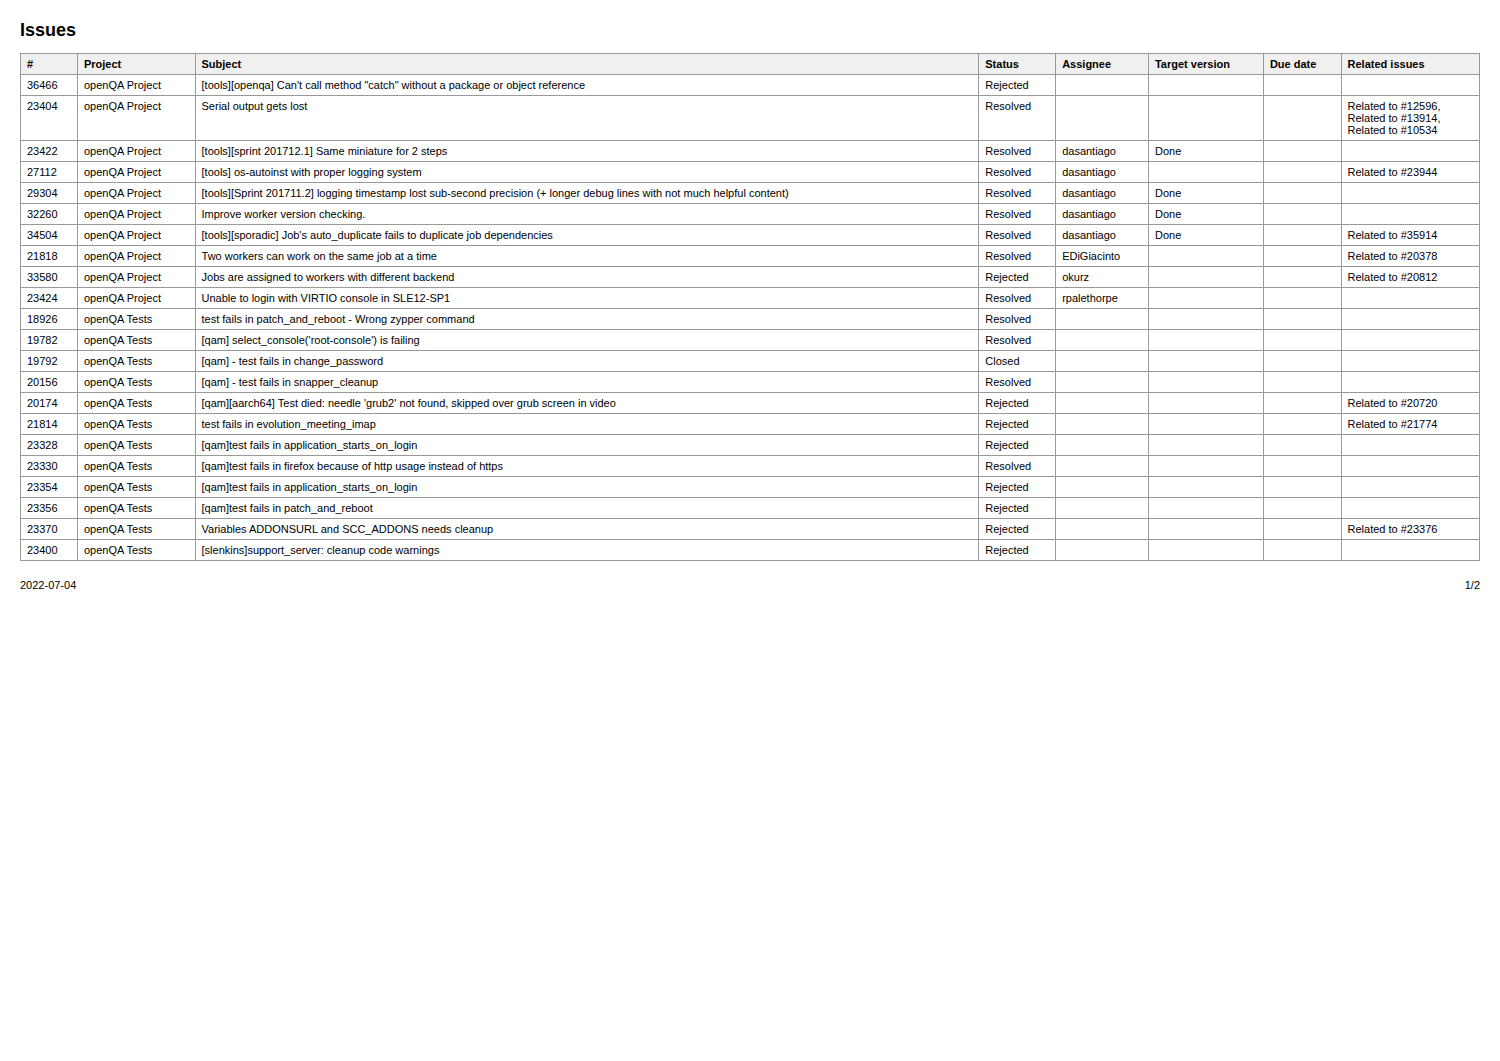Issues
| # | Project | Subject | Status | Assignee | Target version | Due date | Related issues |
| --- | --- | --- | --- | --- | --- | --- | --- |
| 36466 | openQA Project | [tools][openqa] Can't call method "catch" without a package or object reference | Rejected | | | | |
| 23404 | openQA Project | Serial output gets lost | Resolved | | | | Related to #12596, Related to #13914, Related to #10534 |
| 23422 | openQA Project | [tools][sprint 201712.1] Same miniature for 2 steps | Resolved | dasantiago | Done | | |
| 27112 | openQA Project | [tools] os-autoinst with proper logging system | Resolved | dasantiago | | | Related to #23944 |
| 29304 | openQA Project | [tools][Sprint 201711.2] logging timestamp lost sub-second precision (+ longer debug lines with not much helpful content) | Resolved | dasantiago | Done | | |
| 32260 | openQA Project | Improve worker version checking. | Resolved | dasantiago | Done | | |
| 34504 | openQA Project | [tools][sporadic] Job's auto_duplicate fails to duplicate job dependencies | Resolved | dasantiago | Done | | Related to #35914 |
| 21818 | openQA Project | Two workers can work on the same job at a time | Resolved | EDiGiacinto | | | Related to #20378 |
| 33580 | openQA Project | Jobs are assigned to workers with different backend | Rejected | okurz | | | Related to #20812 |
| 23424 | openQA Project | Unable to login with VIRTIO console in SLE12-SP1 | Resolved | rpalethorpe | | | |
| 18926 | openQA Tests | test fails in patch_and_reboot - Wrong zypper command | Resolved | | | | |
| 19782 | openQA Tests | [qam] select_console('root-console') is failing | Resolved | | | | |
| 19792 | openQA Tests | [qam] - test fails in change_password | Closed | | | | |
| 20156 | openQA Tests | [qam] - test fails in snapper_cleanup | Resolved | | | | |
| 20174 | openQA Tests | [qam][aarch64] Test died: needle 'grub2' not found, skipped over grub screen in video | Rejected | | | | Related to #20720 |
| 21814 | openQA Tests | test fails in evolution_meeting_imap | Rejected | | | | Related to #21774 |
| 23328 | openQA Tests | [qam]test fails in application_starts_on_login | Rejected | | | | |
| 23330 | openQA Tests | [qam]test fails in firefox because of http usage instead of https | Resolved | | | | |
| 23354 | openQA Tests | [qam]test fails in application_starts_on_login | Rejected | | | | |
| 23356 | openQA Tests | [qam]test fails in patch_and_reboot | Rejected | | | | |
| 23370 | openQA Tests | Variables ADDONSURL and SCC_ADDONS needs cleanup | Rejected | | | | Related to #23376 |
| 23400 | openQA Tests | [slenkins]support_server: cleanup code warnings | Rejected | | | | |
2022-07-04 1/2